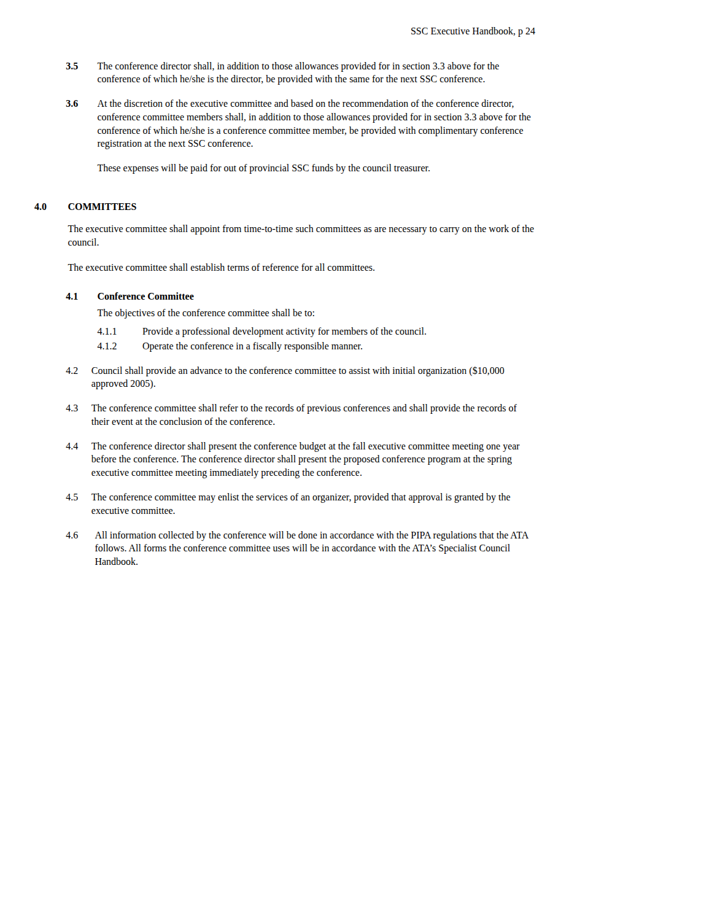SSC Executive Handbook, p 24
3.5
The conference director shall, in addition to those allowances provided for in section 3.3 above for the conference of which he/she is the director, be provided with the same for the next SSC conference.
3.6
At the discretion of the executive committee and based on the recommendation of the conference director, conference committee members shall, in addition to those allowances provided for in section 3.3 above for the conference of which he/she is a conference committee member, be provided with complimentary conference registration at the next SSC conference.
These expenses will be paid for out of provincial SSC funds by the council treasurer.
4.0
COMMITTEES
The executive committee shall appoint from time-to-time such committees as are necessary to carry on the work of the council.
The executive committee shall establish terms of reference for all committees.
4.1
Conference Committee
The objectives of the conference committee shall be to:
4.1.1
Provide a professional development activity for members of the council.
4.1.2
Operate the conference in a fiscally responsible manner.
4.2
Council shall provide an advance to the conference committee to assist with initial organization ($10,000 approved 2005).
4.3
The conference committee shall refer to the records of previous conferences and shall provide the records of their event at the conclusion of the conference.
4.4
The conference director shall present the conference budget at the fall executive committee meeting one year before the conference. The conference director shall present the proposed conference program at the spring executive committee meeting immediately preceding the conference.
4.5
The conference committee may enlist the services of an organizer, provided that approval is granted by the executive committee.
4.6
All information collected by the conference will be done in accordance with the PIPA regulations that the ATA follows. All forms the conference committee uses will be in accordance with the ATA’s Specialist Council Handbook.